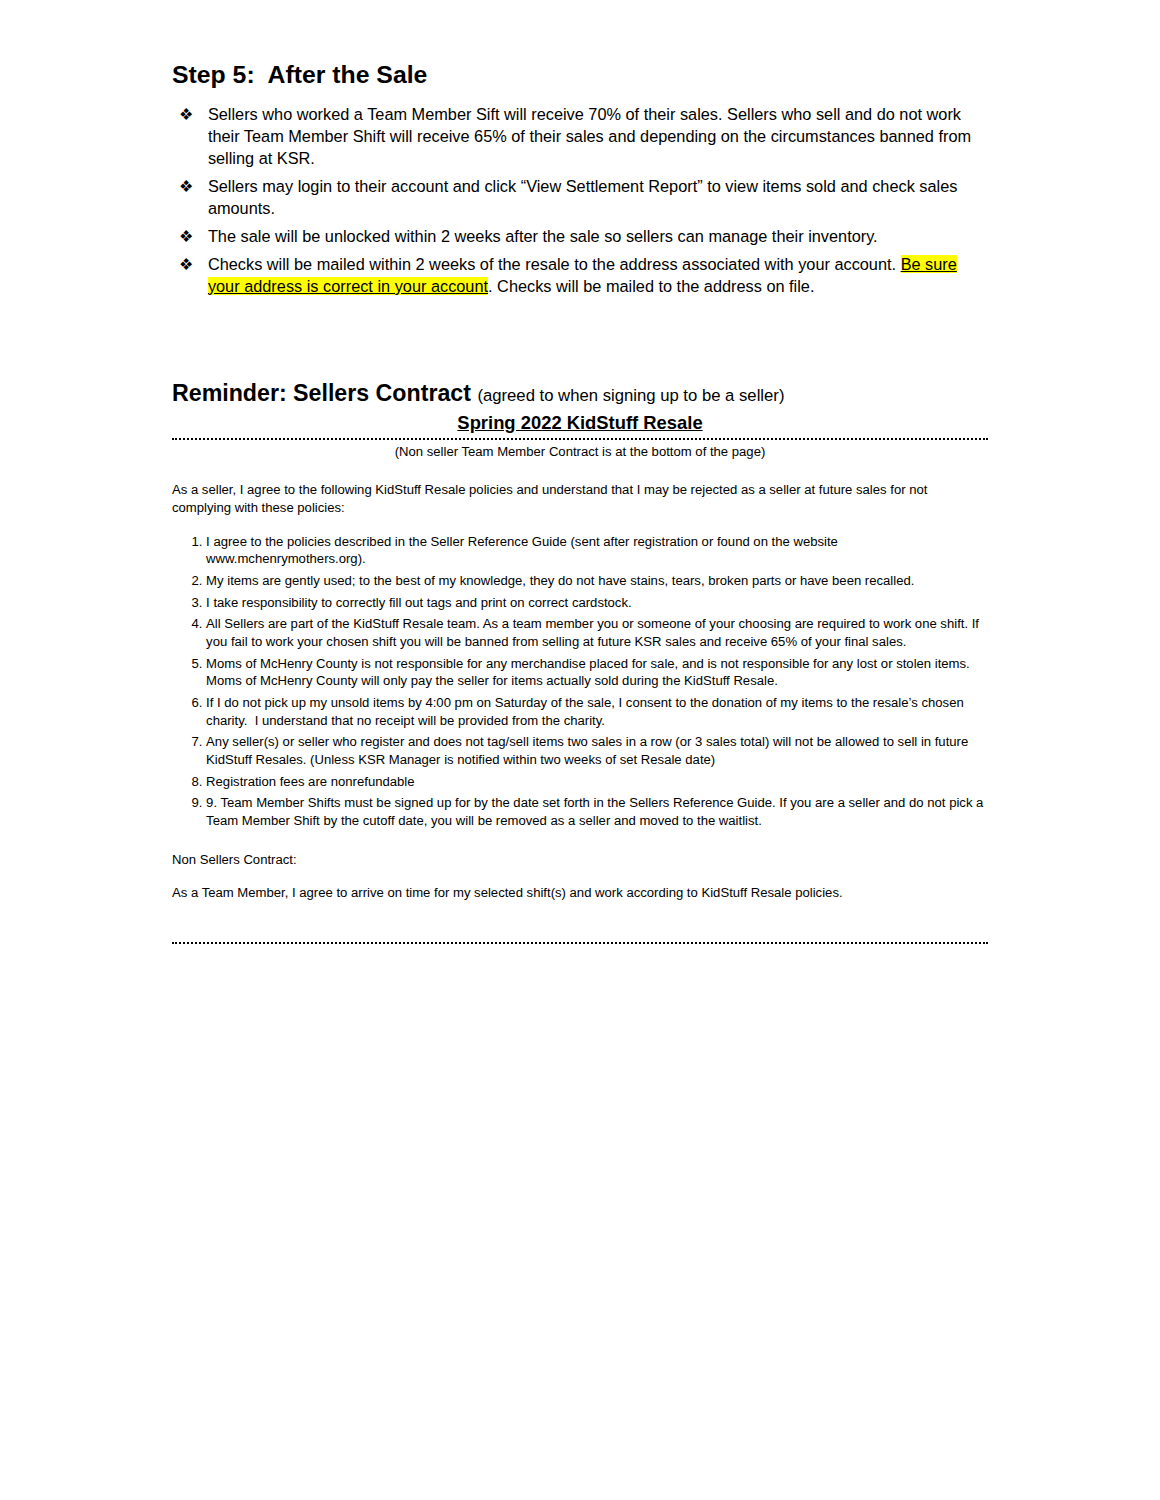Step 5: After the Sale
Sellers who worked a Team Member Sift will receive 70% of their sales. Sellers who sell and do not work their Team Member Shift will receive 65% of their sales and depending on the circumstances banned from selling at KSR.
Sellers may login to their account and click “View Settlement Report” to view items sold and check sales amounts.
The sale will be unlocked within 2 weeks after the sale so sellers can manage their inventory.
Checks will be mailed within 2 weeks of the resale to the address associated with your account. Be sure your address is correct in your account. Checks will be mailed to the address on file.
Reminder: Sellers Contract (agreed to when signing up to be a seller)
Spring 2022 KidStuff Resale
(Non seller Team Member Contract is at the bottom of the page)
As a seller, I agree to the following KidStuff Resale policies and understand that I may be rejected as a seller at future sales for not complying with these policies:
I agree to the policies described in the Seller Reference Guide (sent after registration or found on the website www.mchenrymothers.org).
My items are gently used; to the best of my knowledge, they do not have stains, tears, broken parts or have been recalled.
I take responsibility to correctly fill out tags and print on correct cardstock.
All Sellers are part of the KidStuff Resale team. As a team member you or someone of your choosing are required to work one shift. If you fail to work your chosen shift you will be banned from selling at future KSR sales and receive 65% of your final sales.
Moms of McHenry County is not responsible for any merchandise placed for sale, and is not responsible for any lost or stolen items. Moms of McHenry County will only pay the seller for items actually sold during the KidStuff Resale.
If I do not pick up my unsold items by 4:00 pm on Saturday of the sale, I consent to the donation of my items to the resale’s chosen charity. I understand that no receipt will be provided from the charity.
Any seller(s) or seller who register and does not tag/sell items two sales in a row (or 3 sales total) will not be allowed to sell in future KidStuff Resales. (Unless KSR Manager is notified within two weeks of set Resale date)
Registration fees are nonrefundable
9. Team Member Shifts must be signed up for by the date set forth in the Sellers Reference Guide. If you are a seller and do not pick a Team Member Shift by the cutoff date, you will be removed as a seller and moved to the waitlist.
Non Sellers Contract:
As a Team Member, I agree to arrive on time for my selected shift(s) and work according to KidStuff Resale policies.